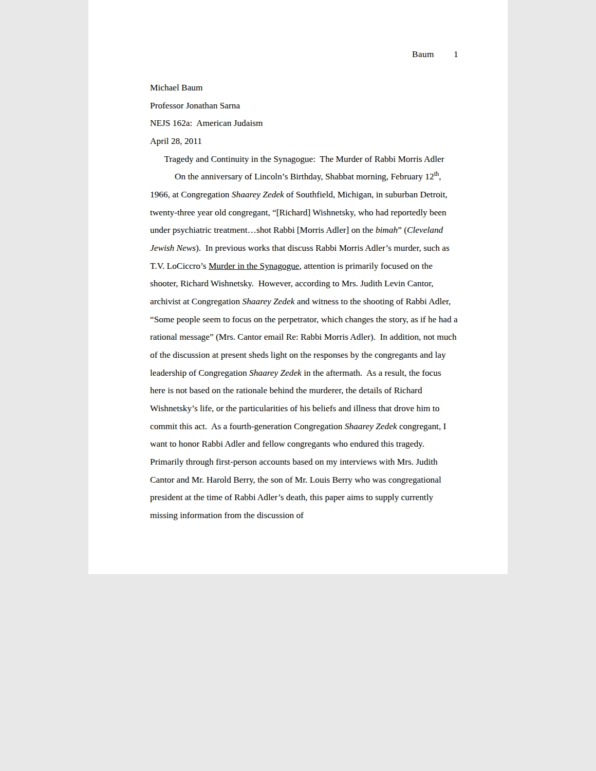Baum1
Michael Baum
Professor Jonathan Sarna
NEJS 162a: American Judaism
April 28, 2011
Tragedy and Continuity in the Synagogue: The Murder of Rabbi Morris Adler
On the anniversary of Lincoln’s Birthday, Shabbat morning, February 12th, 1966, at Congregation Shaarey Zedek of Southfield, Michigan, in suburban Detroit, twenty-three year old congregant, “[Richard] Wishnetsky, who had reportedly been under psychiatric treatment…shot Rabbi [Morris Adler] on the bimah” (Cleveland Jewish News). In previous works that discuss Rabbi Morris Adler’s murder, such as T.V. LoCiccro’s Murder in the Synagogue, attention is primarily focused on the shooter, Richard Wishnetsky. However, according to Mrs. Judith Levin Cantor, archivist at Congregation Shaarey Zedek and witness to the shooting of Rabbi Adler, “Some people seem to focus on the perpetrator, which changes the story, as if he had a rational message” (Mrs. Cantor email Re: Rabbi Morris Adler). In addition, not much of the discussion at present sheds light on the responses by the congregants and lay leadership of Congregation Shaarey Zedek in the aftermath. As a result, the focus here is not based on the rationale behind the murderer, the details of Richard Wishnetsky’s life, or the particularities of his beliefs and illness that drove him to commit this act. As a fourth-generation Congregation Shaarey Zedek congregant, I want to honor Rabbi Adler and fellow congregants who endured this tragedy. Primarily through first-person accounts based on my interviews with Mrs. Judith Cantor and Mr. Harold Berry, the son of Mr. Louis Berry who was congregational president at the time of Rabbi Adler’s death, this paper aims to supply currently missing information from the discussion of